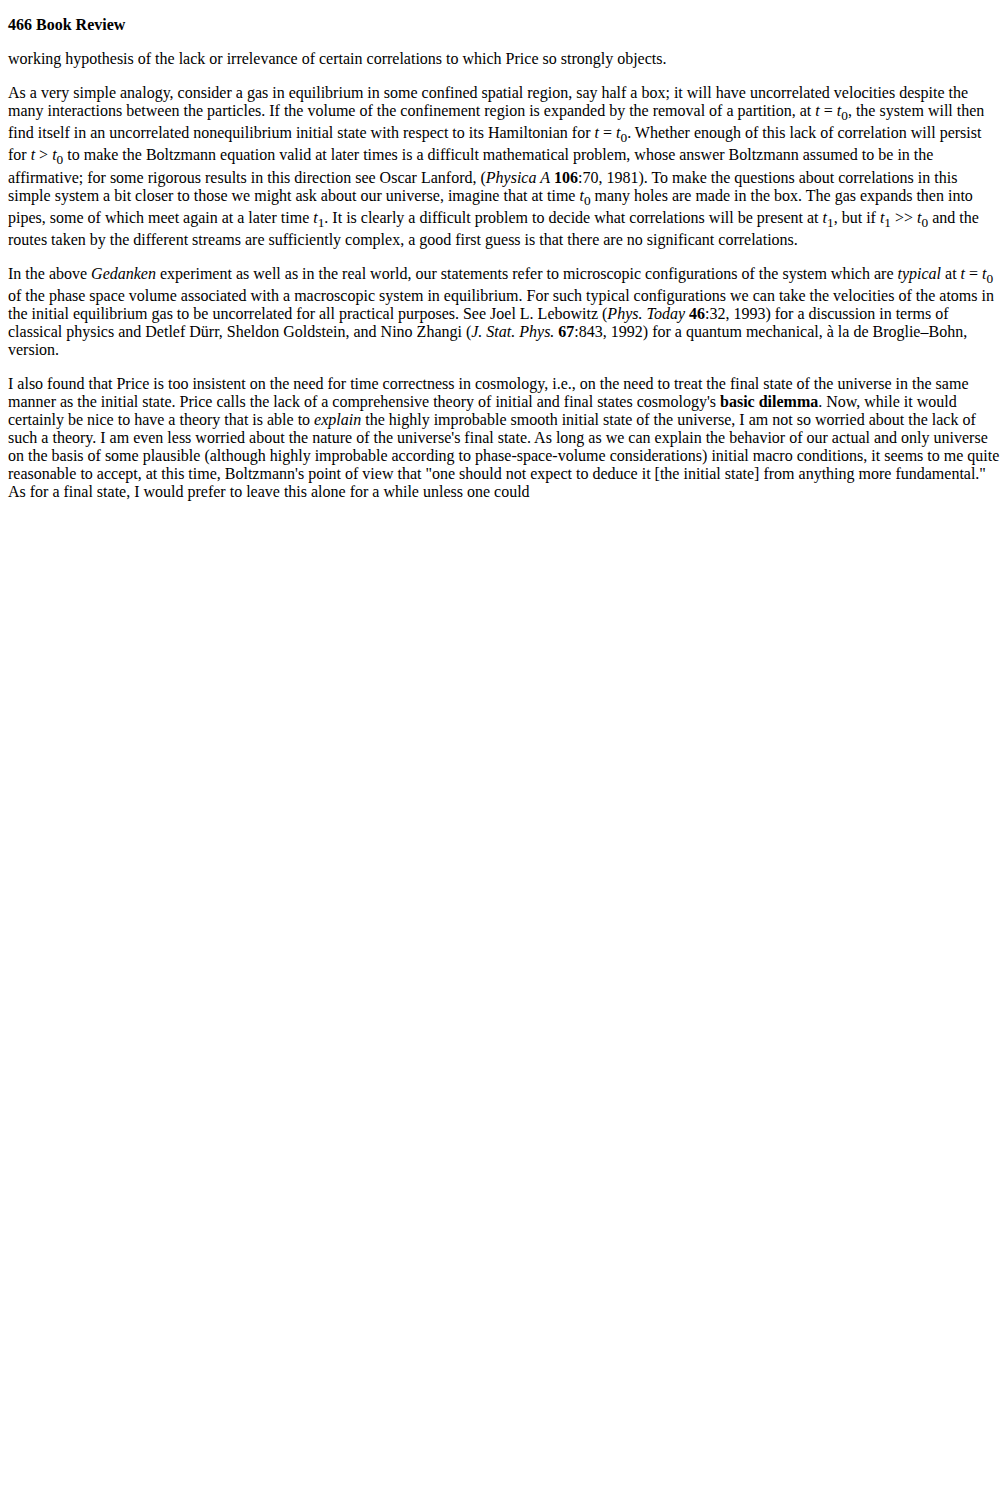466 Book Review
working hypothesis of the lack or irrelevance of certain correlations to which Price so strongly objects.
As a very simple analogy, consider a gas in equilibrium in some confined spatial region, say half a box; it will have uncorrelated velocities despite the many interactions between the particles. If the volume of the confinement region is expanded by the removal of a partition, at t = t0, the system will then find itself in an uncorrelated nonequilibrium initial state with respect to its Hamiltonian for t = t0. Whether enough of this lack of correlation will persist for t > t0 to make the Boltzmann equation valid at later times is a difficult mathematical problem, whose answer Boltzmann assumed to be in the affirmative; for some rigorous results in this direction see Oscar Lanford, (Physica A 106:70, 1981). To make the questions about correlations in this simple system a bit closer to those we might ask about our universe, imagine that at time t0 many holes are made in the box. The gas expands then into pipes, some of which meet again at a later time t1. It is clearly a difficult problem to decide what correlations will be present at t1, but if t1 >> t0 and the routes taken by the different streams are sufficiently complex, a good first guess is that there are no significant correlations.
In the above Gedanken experiment as well as in the real world, our statements refer to microscopic configurations of the system which are typical at t = t0 of the phase space volume associated with a macroscopic system in equilibrium. For such typical configurations we can take the velocities of the atoms in the initial equilibrium gas to be uncorrelated for all practical purposes. See Joel L. Lebowitz (Phys. Today 46:32, 1993) for a discussion in terms of classical physics and Detlef Dürr, Sheldon Goldstein, and Nino Zhangi (J. Stat. Phys. 67:843, 1992) for a quantum mechanical, à la de Broglie–Bohn, version.
I also found that Price is too insistent on the need for time correctness in cosmology, i.e., on the need to treat the final state of the universe in the same manner as the initial state. Price calls the lack of a comprehensive theory of initial and final states cosmology's basic dilemma. Now, while it would certainly be nice to have a theory that is able to explain the highly improbable smooth initial state of the universe, I am not so worried about the lack of such a theory. I am even less worried about the nature of the universe's final state. As long as we can explain the behavior of our actual and only universe on the basis of some plausible (although highly improbable according to phase-space-volume considerations) initial macro conditions, it seems to me quite reasonable to accept, at this time, Boltzmann's point of view that "one should not expect to deduce it [the initial state] from anything more fundamental." As for a final state, I would prefer to leave this alone for a while unless one could